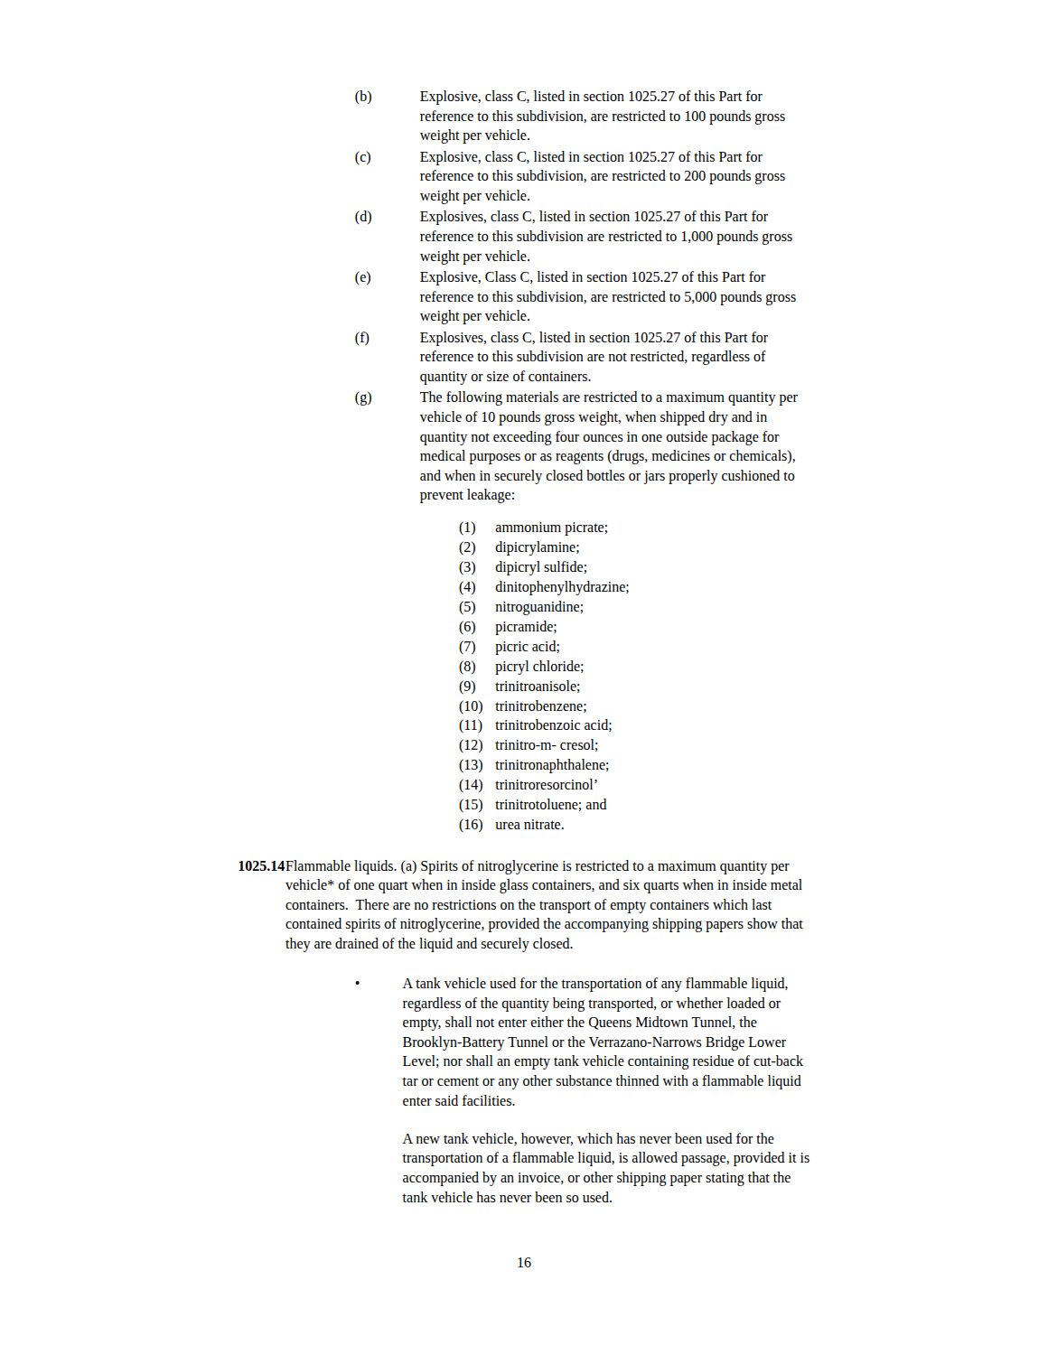(b) Explosive, class C, listed in section 1025.27 of this Part for reference to this subdivision, are restricted to 100 pounds gross weight per vehicle.
(c) Explosive, class C, listed in section 1025.27 of this Part for reference to this subdivision, are restricted to 200 pounds gross weight per vehicle.
(d) Explosives, class C, listed in section 1025.27 of this Part for reference to this subdivision are restricted to 1,000 pounds gross weight per vehicle.
(e) Explosive, Class C, listed in section 1025.27 of this Part for reference to this subdivision, are restricted to 5,000 pounds gross weight per vehicle.
(f) Explosives, class C, listed in section 1025.27 of this Part for reference to this subdivision are not restricted, regardless of quantity or size of containers.
(g) The following materials are restricted to a maximum quantity per vehicle of 10 pounds gross weight, when shipped dry and in quantity not exceeding four ounces in one outside package for medical purposes or as reagents (drugs, medicines or chemicals), and when in securely closed bottles or jars properly cushioned to prevent leakage:
(1) ammonium picrate;
(2) dipicrylamine;
(3) dipicryl sulfide;
(4) dinitophenylhydrazine;
(5) nitroguanidine;
(6) picramide;
(7) picric acid;
(8) picryl chloride;
(9) trinitroanisole;
(10) trinitrobenzene;
(11) trinitrobenzoic acid;
(12) trinitro-m- cresol;
(13) trinitronaphthalene;
(14) trinitroresorcinol’
(15) trinitrotoluene; and
(16) urea nitrate.
1025.14
Flammable liquids. (a) Spirits of nitroglycerine is restricted to a maximum quantity per vehicle* of one quart when in inside glass containers, and six quarts when in inside metal containers. There are no restrictions on the transport of empty containers which last contained spirits of nitroglycerine, provided the accompanying shipping papers show that they are drained of the liquid and securely closed.
•
A tank vehicle used for the transportation of any flammable liquid, regardless of the quantity being transported, or whether loaded or empty, shall not enter either the Queens Midtown Tunnel, the Brooklyn-Battery Tunnel or the Verrazano-Narrows Bridge Lower Level; nor shall an empty tank vehicle containing residue of cut-back tar or cement or any other substance thinned with a flammable liquid enter said facilities.
A new tank vehicle, however, which has never been used for the transportation of a flammable liquid, is allowed passage, provided it is accompanied by an invoice, or other shipping paper stating that the tank vehicle has never been so used.
16